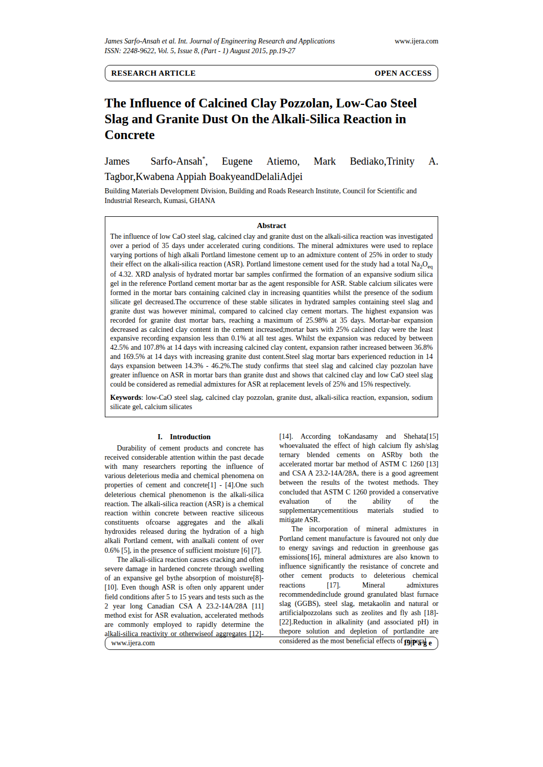www.ijera.com James Sarfo-Ansah et al. Int. Journal of Engineering Research and Applications ISSN: 2248-9622, Vol. 5, Issue 8, (Part - 1) August 2015, pp.19-27
RESEARCH ARTICLE OPEN ACCESS
The Influence of Calcined Clay Pozzolan, Low-Cao Steel Slag and Granite Dust On the Alkali-Silica Reaction in Concrete
James Sarfo-Ansah*, Eugene Atiemo, Mark Bediako,Trinity A. Tagbor,Kwabena Appiah BoakyeandDelaliAdjei
Building Materials Development Division, Building and Roads Research Institute, Council for Scientific and Industrial Research, Kumasi, GHANA
Abstract
The influence of low CaO steel slag, calcined clay and granite dust on the alkali-silica reaction was investigated over a period of 35 days under accelerated curing conditions. The mineral admixtures were used to replace varying portions of high alkali Portland limestone cement up to an admixture content of 25% in order to study their effect on the alkali-silica reaction (ASR). Portland limestone cement used for the study had a total Na2Oeq of 4.32. XRD analysis of hydrated mortar bar samples confirmed the formation of an expansive sodium silica gel in the reference Portland cement mortar bar as the agent responsible for ASR. Stable calcium silicates were formed in the mortar bars containing calcined clay in increasing quantities whilst the presence of the sodium silicate gel decreased.The occurrence of these stable silicates in hydrated samples containing steel slag and granite dust was however minimal, compared to calcined clay cement mortars. The highest expansion was recorded for granite dust mortar bars, reaching a maximum of 25.98% at 35 days. Mortar-bar expansion decreased as calcined clay content in the cement increased;mortar bars with 25% calcined clay were the least expansive recording expansion less than 0.1% at all test ages. Whilst the expansion was reduced by between 42.5% and 107.8% at 14 days with increasing calcined clay content, expansion rather increased between 36.8% and 169.5% at 14 days with increasing granite dust content.Steel slag mortar bars experienced reduction in 14 days expansion between 14.3% - 46.2%.The study confirms that steel slag and calcined clay pozzolan have greater influence on ASR in mortar bars than granite dust and shows that calcined clay and low CaO steel slag could be considered as remedial admixtures for ASR at replacement levels of 25% and 15% respectively.
Keywords: low-CaO steel slag, calcined clay pozzolan, granite dust, alkali-silica reaction, expansion, sodium silicate gel, calcium silicates
I. Introduction
Durability of cement products and concrete has received considerable attention within the past decade with many researchers reporting the influence of various deleterious media and chemical phenomena on properties of cement and concrete[1] - [4].One such deleterious chemical phenomenon is the alkali-silica reaction. The alkali-silica reaction (ASR) is a chemical reaction within concrete between reactive siliceous constituents ofcoarse aggregates and the alkali hydroxides released during the hydration of a high alkali Portland cement, with analkali content of over 0.6% [5], in the presence of sufficient moisture [6] [7].
The alkali-silica reaction causes cracking and often severe damage in hardened concrete through swelling of an expansive gel bythe absorption of moisture[8]-[10]. Even though ASR is often only apparent under field conditions after 5 to 15 years and tests such as the 2 year long Canadian CSA A 23.2-14A/28A [11] method exist for ASR evaluation, accelerated methods are commonly employed to rapidly determine the alkali-silica reactivity or otherwiseof aggregates [12]-[14]. According toKandasamy and Shehata[15] whoevaluated the effect of high calcium fly ash/slag ternary blended cements on ASRby both the accelerated mortar bar method of ASTM C 1260 [13] and CSA A 23.2-14A/28A, there is a good agreement between the results of the twotest methods. They concluded that ASTM C 1260 provided a conservative evaluation of the ability of the supplementarycementitious materials studied to mitigate ASR.
The incorporation of mineral admixtures in Portland cement manufacture is favoured not only due to energy savings and reduction in greenhouse gas emissions[16], mineral admixtures are also known to influence significantly the resistance of concrete and other cement products to deleterious chemical reactions [17]. Mineral admixtures recommendedinclude ground granulated blast furnace slag (GGBS), steel slag, metakaolin and natural or artificialpozzolans such as zeolites and fly ash [18]-[22].Reduction in alkalinity (and associated pH) in thepore solution and depletion of portlandite are considered as the most beneficial effects of mineral
www.ijera.com 19|P a g e